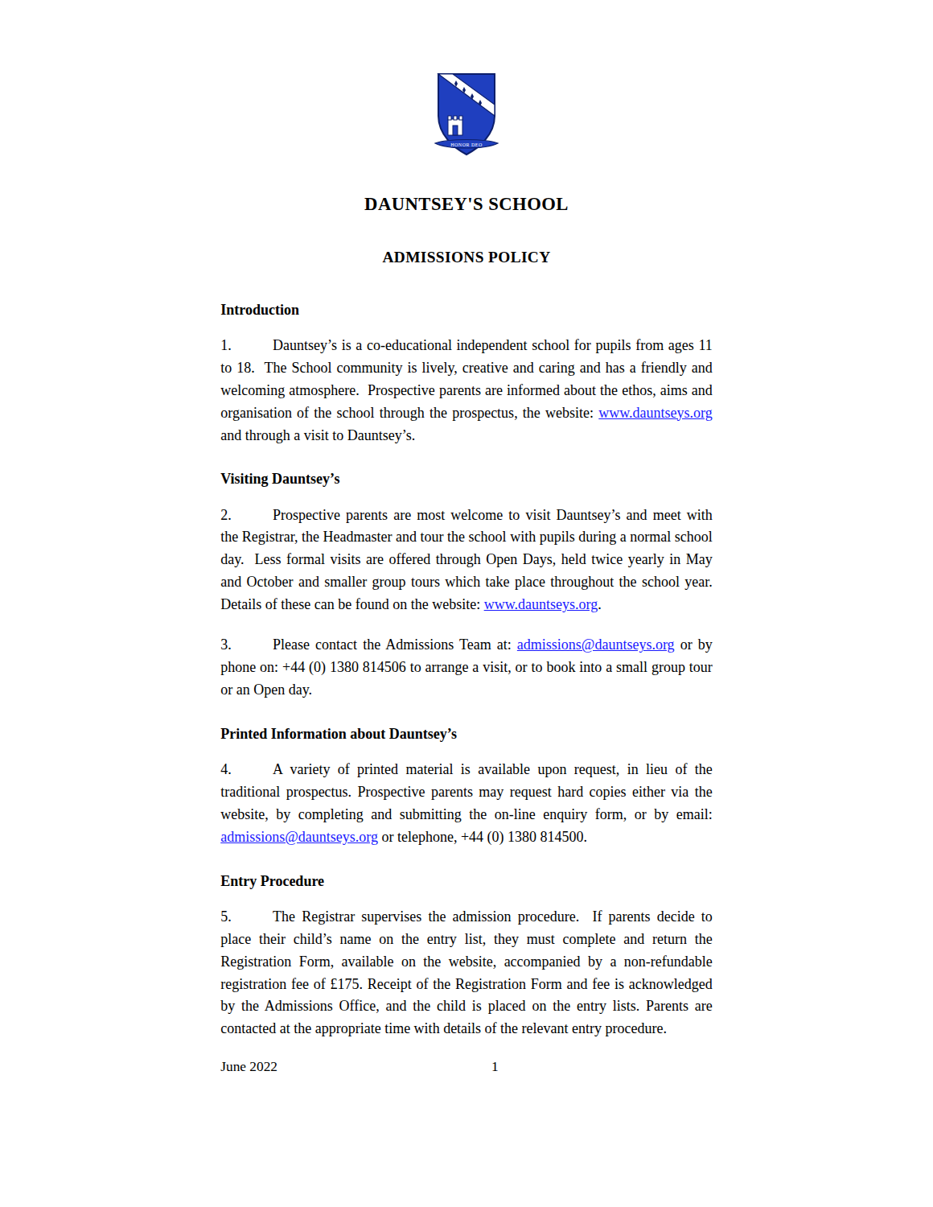HONOR DEO
DAUNTSEY'S SCHOOL
ADMISSIONS POLICY
Introduction
1. Dauntsey’s is a co-educational independent school for pupils from ages 11 to 18. The School community is lively, creative and caring and has a friendly and welcoming atmosphere. Prospective parents are informed about the ethos, aims and organisation of the school through the prospectus, the website: www.dauntseys.org and through a visit to Dauntsey’s.
Visiting Dauntsey’s
2. Prospective parents are most welcome to visit Dauntsey’s and meet with the Registrar, the Headmaster and tour the school with pupils during a normal school day. Less formal visits are offered through Open Days, held twice yearly in May and October and smaller group tours which take place throughout the school year. Details of these can be found on the website: www.dauntseys.org.
3. Please contact the Admissions Team at: admissions@dauntseys.org or by phone on: +44 (0) 1380 814506 to arrange a visit, or to book into a small group tour or an Open day.
Printed Information about Dauntsey’s
4. A variety of printed material is available upon request, in lieu of the traditional prospectus. Prospective parents may request hard copies either via the website, by completing and submitting the on-line enquiry form, or by email: admissions@dauntseys.org or telephone, +44 (0) 1380 814500.
Entry Procedure
5. The Registrar supervises the admission procedure. If parents decide to place their child’s name on the entry list, they must complete and return the Registration Form, available on the website, accompanied by a non-refundable registration fee of £175. Receipt of the Registration Form and fee is acknowledged by the Admissions Office, and the child is placed on the entry lists. Parents are contacted at the appropriate time with details of the relevant entry procedure.
June 2022
1